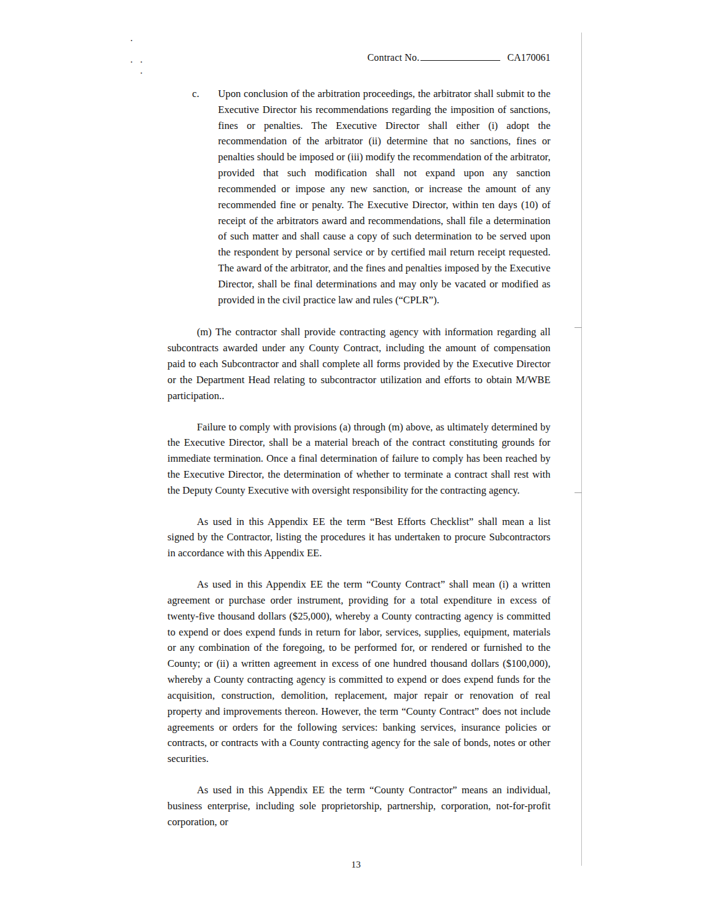. . . .
Contract No. CA170061
c.
Upon conclusion of the arbitration proceedings, the arbitrator shall submit to the Executive Director his recommendations regarding the imposition of sanctions, fines or penalties. The Executive Director shall either (i) adopt the recommendation of the arbitrator (ii) determine that no sanctions, fines or penalties should be imposed or (iii) modify the recommendation of the arbitrator, provided that such modification shall not expand upon any sanction recommended or impose any new sanction, or increase the amount of any recommended fine or penalty. The Executive Director, within ten days (10) of receipt of the arbitrators award and recommendations, shall file a determination of such matter and shall cause a copy of such determination to be served upon the respondent by personal service or by certified mail return receipt requested. The award of the arbitrator, and the fines and penalties imposed by the Executive Director, shall be final determinations and may only be vacated or modified as provided in the civil practice law and rules (“CPLR”).
(m) The contractor shall provide contracting agency with information regarding all subcontracts awarded under any County Contract, including the amount of compensation paid to each Subcontractor and shall complete all forms provided by the Executive Director or the Department Head relating to subcontractor utilization and efforts to obtain M/WBE participation..
Failure to comply with provisions (a) through (m) above, as ultimately determined by the Executive Director, shall be a material breach of the contract constituting grounds for immediate termination. Once a final determination of failure to comply has been reached by the Executive Director, the determination of whether to terminate a contract shall rest with the Deputy County Executive with oversight responsibility for the contracting agency.
As used in this Appendix EE the term “Best Efforts Checklist” shall mean a list signed by the Contractor, listing the procedures it has undertaken to procure Subcontractors in accordance with this Appendix EE.
As used in this Appendix EE the term “County Contract” shall mean (i) a written agreement or purchase order instrument, providing for a total expenditure in excess of twenty-five thousand dollars ($25,000), whereby a County contracting agency is committed to expend or does expend funds in return for labor, services, supplies, equipment, materials or any combination of the foregoing, to be performed for, or rendered or furnished to the County; or (ii) a written agreement in excess of one hundred thousand dollars ($100,000), whereby a County contracting agency is committed to expend or does expend funds for the acquisition, construction, demolition, replacement, major repair or renovation of real property and improvements thereon. However, the term “County Contract” does not include agreements or orders for the following services: banking services, insurance policies or contracts, or contracts with a County contracting agency for the sale of bonds, notes or other securities.
As used in this Appendix EE the term “County Contractor” means an individual, business enterprise, including sole proprietorship, partnership, corporation, not-for-profit corporation, or
13